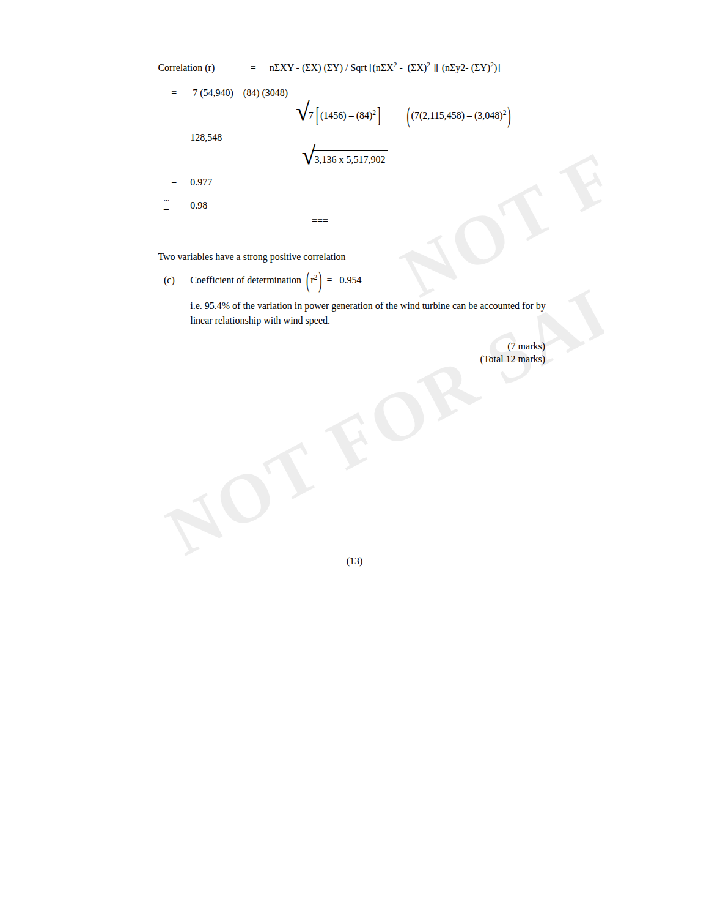NOT FOR SALE NOT FOR SALE
Correlation (r)=nΣXY - (ΣX) (ΣY) / Sqrt [(nΣX2 - (ΣX)2 ][ (nΣy2- (ΣY)2)]
= 7 (54,940) – (84) (3048)
7 (1456) – (84)2 (7(2,115,458) – (3,048)2
=128,548
3,136 x 5,517,902
=0.977
~_0.98
===
Two variables have a strong positive correlation
(c)
Coefficient of determination r2 = 0.954
i.e. 95.4% of the variation in power generation of the wind turbine can be accounted for by linear relationship with wind speed.
(7 marks)
(Total 12 marks)
(13)